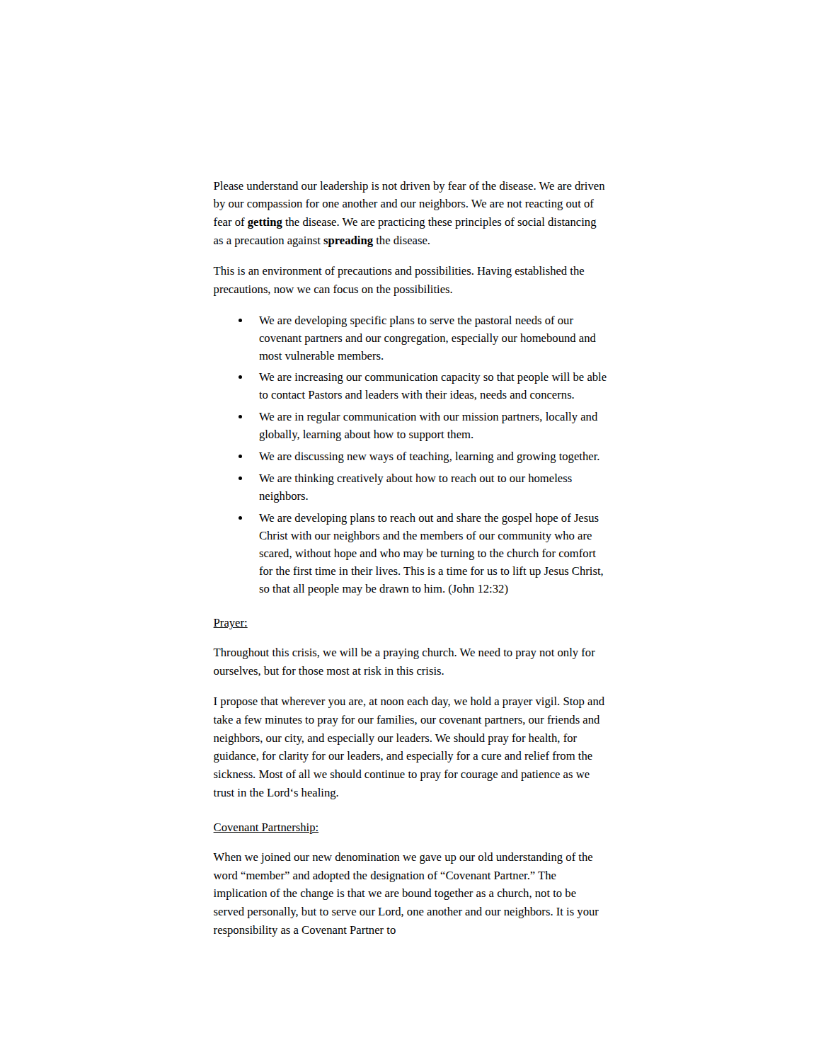Please understand our leadership is not driven by fear of the disease. We are driven by our compassion for one another and our neighbors. We are not reacting out of fear of getting the disease. We are practicing these principles of social distancing as a precaution against spreading the disease.
This is an environment of precautions and possibilities. Having established the precautions, now we can focus on the possibilities.
We are developing specific plans to serve the pastoral needs of our covenant partners and our congregation, especially our homebound and most vulnerable members.
We are increasing our communication capacity so that people will be able to contact Pastors and leaders with their ideas, needs and concerns.
We are in regular communication with our mission partners, locally and globally, learning about how to support them.
We are discussing new ways of teaching, learning and growing together.
We are thinking creatively about how to reach out to our homeless neighbors.
We are developing plans to reach out and share the gospel hope of Jesus Christ with our neighbors and the members of our community who are scared, without hope and who may be turning to the church for comfort for the first time in their lives. This is a time for us to lift up Jesus Christ, so that all people may be drawn to him. (John 12:32)
Prayer:
Throughout this crisis, we will be a praying church. We need to pray not only for ourselves, but for those most at risk in this crisis.
I propose that wherever you are, at noon each day, we hold a prayer vigil. Stop and take a few minutes to pray for our families, our covenant partners, our friends and neighbors, our city, and especially our leaders. We should pray for health, for guidance, for clarity for our leaders, and especially for a cure and relief from the sickness. Most of all we should continue to pray for courage and patience as we trust in the Lord‘s healing.
Covenant Partnership:
When we joined our new denomination we gave up our old understanding of the word “member” and adopted the designation of “Covenant Partner.” The implication of the change is that we are bound together as a church, not to be served personally, but to serve our Lord, one another and our neighbors. It is your responsibility as a Covenant Partner to